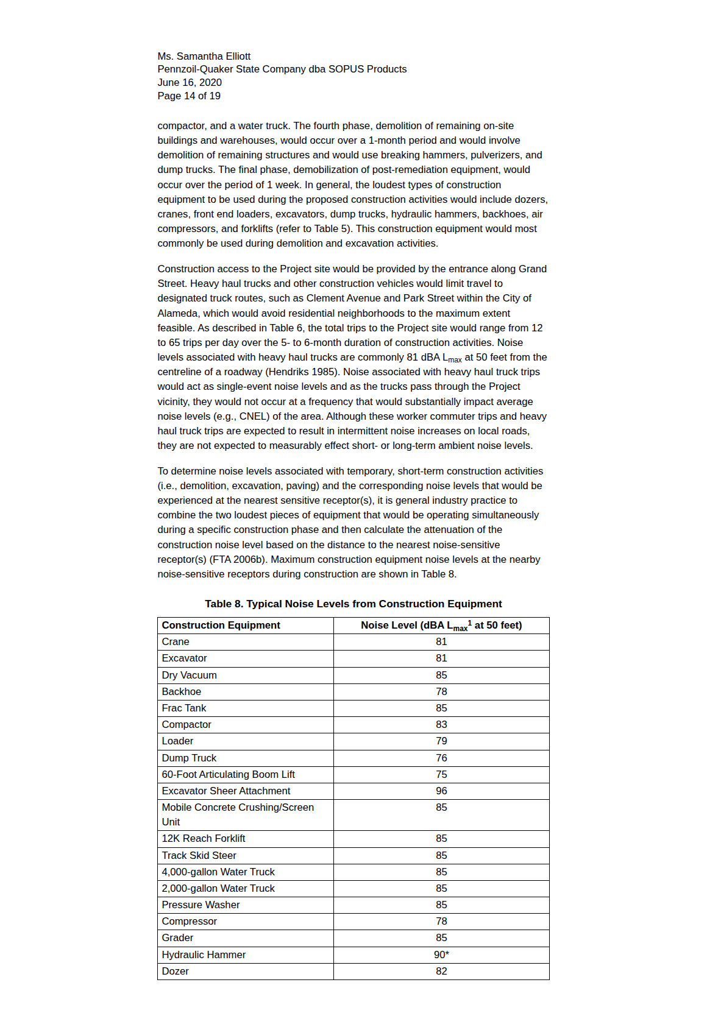Ms. Samantha Elliott
Pennzoil-Quaker State Company dba SOPUS Products
June 16, 2020
Page 14 of 19
compactor, and a water truck. The fourth phase, demolition of remaining on-site buildings and warehouses, would occur over a 1-month period and would involve demolition of remaining structures and would use breaking hammers, pulverizers, and dump trucks. The final phase, demobilization of post-remediation equipment, would occur over the period of 1 week. In general, the loudest types of construction equipment to be used during the proposed construction activities would include dozers, cranes, front end loaders, excavators, dump trucks, hydraulic hammers, backhoes, air compressors, and forklifts (refer to Table 5). This construction equipment would most commonly be used during demolition and excavation activities.
Construction access to the Project site would be provided by the entrance along Grand Street. Heavy haul trucks and other construction vehicles would limit travel to designated truck routes, such as Clement Avenue and Park Street within the City of Alameda, which would avoid residential neighborhoods to the maximum extent feasible. As described in Table 6, the total trips to the Project site would range from 12 to 65 trips per day over the 5- to 6-month duration of construction activities. Noise levels associated with heavy haul trucks are commonly 81 dBA Lmax at 50 feet from the centreline of a roadway (Hendriks 1985). Noise associated with heavy haul truck trips would act as single-event noise levels and as the trucks pass through the Project vicinity, they would not occur at a frequency that would substantially impact average noise levels (e.g., CNEL) of the area. Although these worker commuter trips and heavy haul truck trips are expected to result in intermittent noise increases on local roads, they are not expected to measurably effect short- or long-term ambient noise levels.
To determine noise levels associated with temporary, short-term construction activities (i.e., demolition, excavation, paving) and the corresponding noise levels that would be experienced at the nearest sensitive receptor(s), it is general industry practice to combine the two loudest pieces of equipment that would be operating simultaneously during a specific construction phase and then calculate the attenuation of the construction noise level based on the distance to the nearest noise-sensitive receptor(s) (FTA 2006b). Maximum construction equipment noise levels at the nearby noise-sensitive receptors during construction are shown in Table 8.
Table 8. Typical Noise Levels from Construction Equipment
| Construction Equipment | Noise Level (dBA L max 1 at 50 feet) |
| --- | --- |
| Crane | 81 |
| Excavator | 81 |
| Dry Vacuum | 85 |
| Backhoe | 78 |
| Frac Tank | 85 |
| Compactor | 83 |
| Loader | 79 |
| Dump Truck | 76 |
| 60-Foot Articulating Boom Lift | 75 |
| Excavator Sheer Attachment | 96 |
| Mobile Concrete Crushing/Screen Unit | 85 |
| 12K Reach Forklift | 85 |
| Track Skid Steer | 85 |
| 4,000-gallon Water Truck | 85 |
| 2,000-gallon Water Truck | 85 |
| Pressure Washer | 85 |
| Compressor | 78 |
| Grader | 85 |
| Hydraulic Hammer | 90* |
| Dozer | 82 |